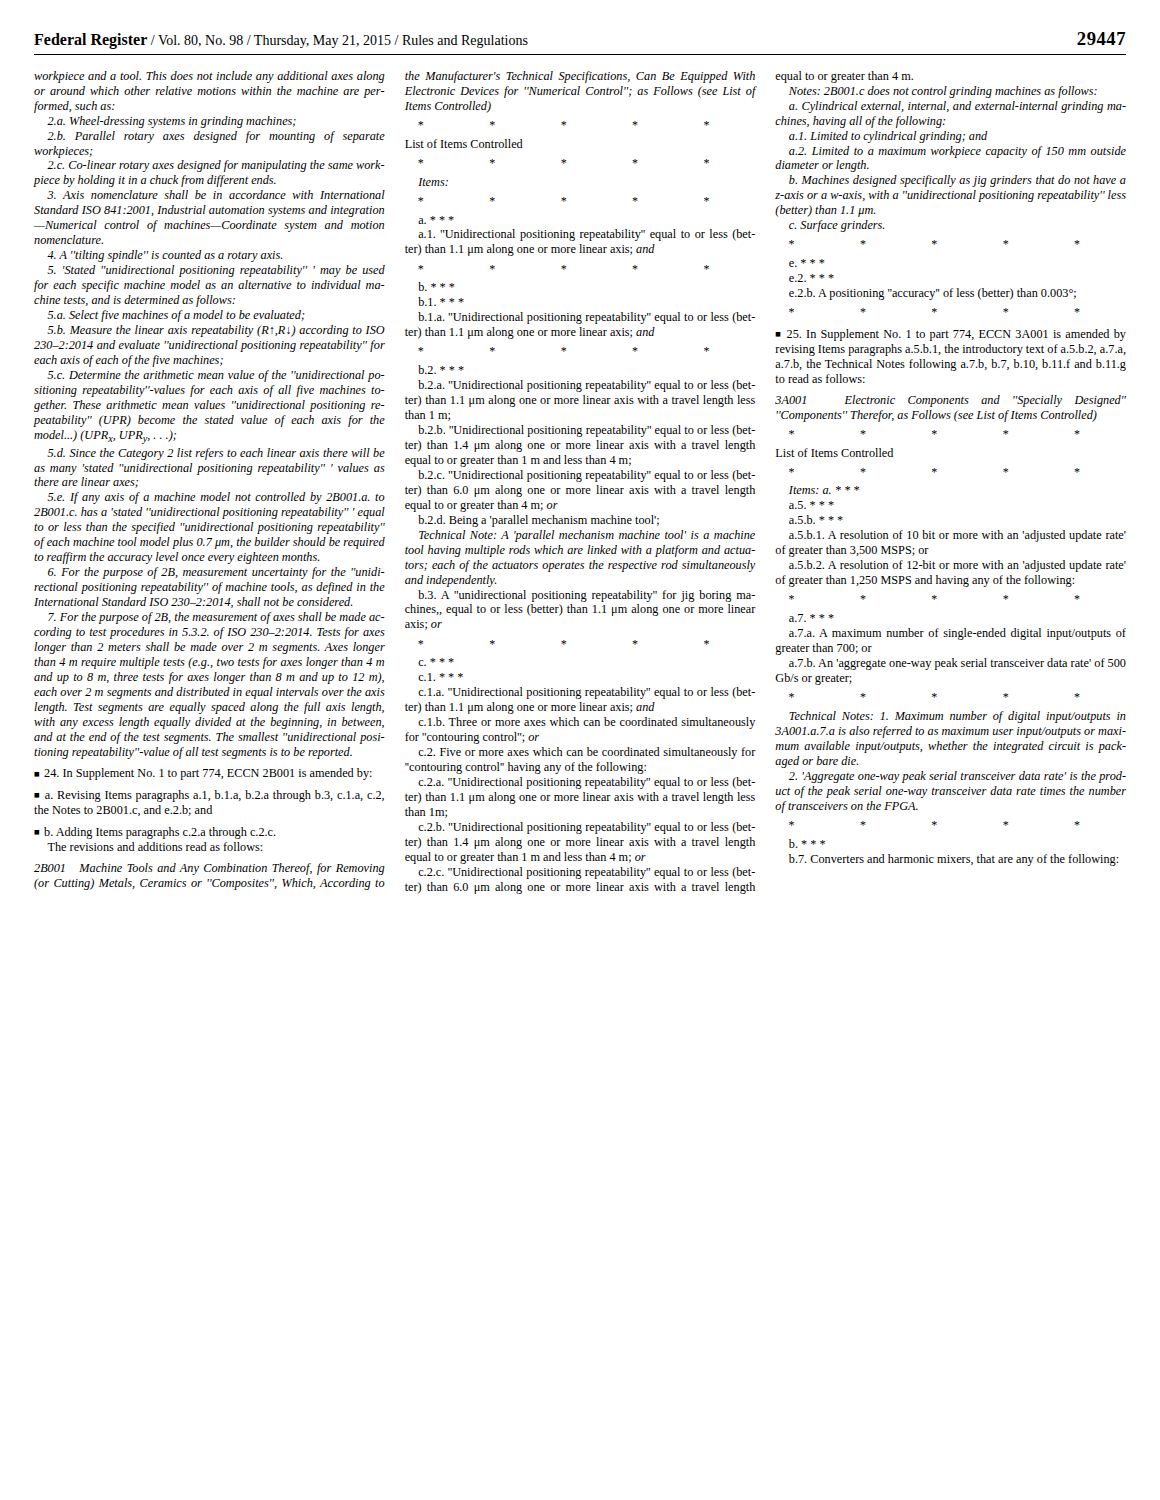Federal Register / Vol. 80, No. 98 / Thursday, May 21, 2015 / Rules and Regulations
29447
workpiece and a tool. This does not include any additional axes along or around which other relative motions within the machine are performed, such as:
2.a. Wheel-dressing systems in grinding machines;
2.b. Parallel rotary axes designed for mounting of separate workpieces;
2.c. Co-linear rotary axes designed for manipulating the same workpiece by holding it in a chuck from different ends.
3. Axis nomenclature shall be in accordance with International Standard ISO 841:2001, Industrial automation systems and integration—Numerical control of machines—Coordinate system and motion nomenclature.
4. A ''tilting spindle'' is counted as a rotary axis.
5. 'Stated ''unidirectional positioning repeatability'' ' may be used for each specific machine model as an alternative to individual machine tests, and is determined as follows:
5.a. Select five machines of a model to be evaluated;
5.b. Measure the linear axis repeatability (R↑,R↓) according to ISO 230–2:2014 and evaluate ''unidirectional positioning repeatability'' for each axis of each of the five machines;
5.c. Determine the arithmetic mean value of the ''unidirectional positioning repeatability''-values for each axis of all five machines together. These arithmetic mean values ''unidirectional positioning repeatability'' (UPR) become the stated value of each axis for the model...) (UPRx, UPRy, . . .);
5.d. Since the Category 2 list refers to each linear axis there will be as many 'stated ''unidirectional positioning repeatability'' ' values as there are linear axes;
5.e. If any axis of a machine model not controlled by 2B001.a. to 2B001.c. has a 'stated ''unidirectional positioning repeatability'' ' equal to or less than the specified ''unidirectional positioning repeatability'' of each machine tool model plus 0.7 μm, the builder should be required to reaffirm the accuracy level once every eighteen months.
6. For the purpose of 2B, measurement uncertainty for the ''unidirectional positioning repeatability'' of machine tools, as defined in the International Standard ISO 230–2:2014, shall not be considered.
7. For the purpose of 2B, the measurement of axes shall be made according to test procedures in 5.3.2. of ISO 230–2:2014. Tests for axes longer than 2 meters shall be made over 2 m segments. Axes longer than 4 m require multiple tests (e.g., two tests for axes longer than 4 m and up to 8 m, three tests for axes longer than 8 m and up to 12 m), each over 2 m segments and distributed in equal intervals over the axis length. Test segments are equally spaced along the full axis length, with any excess length equally divided at the beginning, in between, and at the end of the test segments. The smallest ''unidirectional positioning repeatability''-value of all test segments is to be reported.
24. In Supplement No. 1 to part 774, ECCN 2B001 is amended by:
a. Revising Items paragraphs a.1, b.1.a, b.2.a through b.3, c.1.a, c.2, the Notes to 2B001.c, and e.2.b; and
b. Adding Items paragraphs c.2.a through c.2.c.
The revisions and additions read as follows:
2B001 Machine Tools and Any Combination Thereof, for Removing (or Cutting) Metals, Ceramics or ''Composites'', Which, According to the Manufacturer's Technical Specifications, Can Be Equipped With Electronic Devices for ''Numerical Control''; as Follows (see List of Items Controlled)
* * * * *
List of Items Controlled
* * * * *
Items:
* * * * *
a. * * *
a.1. ''Unidirectional positioning repeatability'' equal to or less (better) than 1.1 μm along one or more linear axis; and
* * * * *
b. * * *
b.1. * * *
b.1.a. ''Unidirectional positioning repeatability'' equal to or less (better) than 1.1 μm along one or more linear axis; and
* * * * *
b.2. * * *
b.2.a. ''Unidirectional positioning repeatability'' equal to or less (better) than 1.1 μm along one or more linear axis with a travel length less than 1 m;
b.2.b. ''Unidirectional positioning repeatability'' equal to or less (better) than 1.4 μm along one or more linear axis with a travel length equal to or greater than 1 m and less than 4 m;
b.2.c. ''Unidirectional positioning repeatability'' equal to or less (better) than 6.0 μm along one or more linear axis with a travel length equal to or greater than 4 m; or
b.2.d. Being a 'parallel mechanism machine tool';
Technical Note: A 'parallel mechanism machine tool' is a machine tool having multiple rods which are linked with a platform and actuators; each of the actuators operates the respective rod simultaneously and independently.
b.3. A ''unidirectional positioning repeatability'' for jig boring machines,, equal to or less (better) than 1.1 μm along one or more linear axis; or
* * * * *
c. * * *
c.1. * * *
c.1.a. ''Unidirectional positioning repeatability'' equal to or less (better) than 1.1 μm along one or more linear axis; and
c.1.b. Three or more axes which can be coordinated simultaneously for ''contouring control''; or
c.2. Five or more axes which can be coordinated simultaneously for ''contouring control'' having any of the following:
c.2.a. ''Unidirectional positioning repeatability'' equal to or less (better) than 1.1 μm along one or more linear axis with a travel length less than 1m;
c.2.b. ''Unidirectional positioning repeatability'' equal to or less (better) than 1.4 μm along one or more linear axis with a travel length equal to or greater than 1 m and less than 4 m; or
c.2.c. ''Unidirectional positioning repeatability'' equal to or less (better) than 6.0 μm along one or more linear axis with a travel length equal to or greater than 4 m.
Notes: 2B001.c does not control grinding machines as follows:
a. Cylindrical external, internal, and external-internal grinding machines, having all of the following:
a.1. Limited to cylindrical grinding; and
a.2. Limited to a maximum workpiece capacity of 150 mm outside diameter or length.
b. Machines designed specifically as jig grinders that do not have a z-axis or a w-axis, with a ''unidirectional positioning repeatability'' less (better) than 1.1 μm.
c. Surface grinders.
* * * * *
e. * * *
e.2. * * *
e.2.b. A positioning ''accuracy'' of less (better) than 0.003°;
* * * * *
25. In Supplement No. 1 to part 774, ECCN 3A001 is amended by revising Items paragraphs a.5.b.1, the introductory text of a.5.b.2, a.7.a, a.7.b, the Technical Notes following a.7.b, b.7, b.10, b.11.f and b.11.g to read as follows:
3A001 Electronic Components and ''Specially Designed'' ''Components'' Therefor, as Follows (see List of Items Controlled)
* * * * *
List of Items Controlled
* * * * *
Items: a. * * *
a.5. * * *
a.5.b. * * *
a.5.b.1. A resolution of 10 bit or more with an 'adjusted update rate' of greater than 3,500 MSPS; or
a.5.b.2. A resolution of 12-bit or more with an 'adjusted update rate' of greater than 1,250 MSPS and having any of the following:
* * * * *
a.7. * * *
a.7.a. A maximum number of single-ended digital input/outputs of greater than 700; or
a.7.b. An 'aggregate one-way peak serial transceiver data rate' of 500 Gb/s or greater;
* * * * *
Technical Notes: 1. Maximum number of digital input/outputs in 3A001.a.7.a is also referred to as maximum user input/outputs or maximum available input/outputs, whether the integrated circuit is packaged or bare die.
2. 'Aggregate one-way peak serial transceiver data rate' is the product of the peak serial one-way transceiver data rate times the number of transceivers on the FPGA.
* * * * *
b. * * *
b.7. Converters and harmonic mixers, that are any of the following: